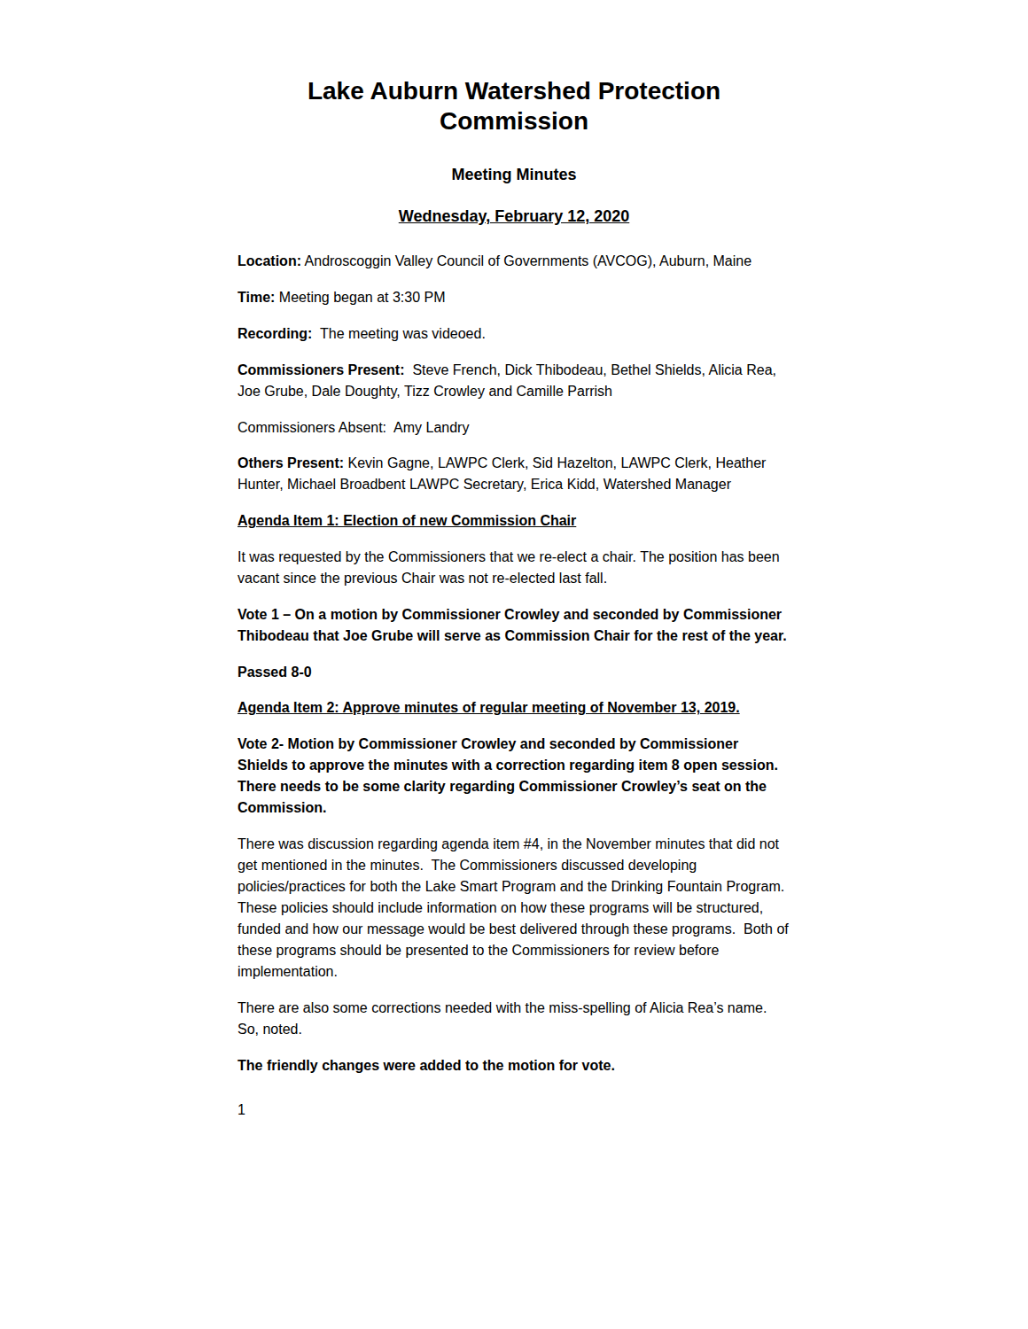Lake Auburn Watershed Protection Commission
Meeting Minutes
Wednesday, February 12, 2020
Location: Androscoggin Valley Council of Governments (AVCOG), Auburn, Maine
Time: Meeting began at 3:30 PM
Recording: The meeting was videoed.
Commissioners Present: Steve French, Dick Thibodeau, Bethel Shields, Alicia Rea, Joe Grube, Dale Doughty, Tizz Crowley and Camille Parrish
Commissioners Absent: Amy Landry
Others Present: Kevin Gagne, LAWPC Clerk, Sid Hazelton, LAWPC Clerk, Heather Hunter, Michael Broadbent LAWPC Secretary, Erica Kidd, Watershed Manager
Agenda Item 1: Election of new Commission Chair
It was requested by the Commissioners that we re-elect a chair. The position has been vacant since the previous Chair was not re-elected last fall.
Vote 1 – On a motion by Commissioner Crowley and seconded by Commissioner Thibodeau that Joe Grube will serve as Commission Chair for the rest of the year.
Passed 8-0
Agenda Item 2: Approve minutes of regular meeting of November 13, 2019.
Vote 2- Motion by Commissioner Crowley and seconded by Commissioner Shields to approve the minutes with a correction regarding item 8 open session. There needs to be some clarity regarding Commissioner Crowley’s seat on the Commission.
There was discussion regarding agenda item #4, in the November minutes that did not get mentioned in the minutes. The Commissioners discussed developing policies/practices for both the Lake Smart Program and the Drinking Fountain Program. These policies should include information on how these programs will be structured, funded and how our message would be best delivered through these programs. Both of these programs should be presented to the Commissioners for review before implementation.
There are also some corrections needed with the miss-spelling of Alicia Rea’s name. So, noted.
The friendly changes were added to the motion for vote.
1